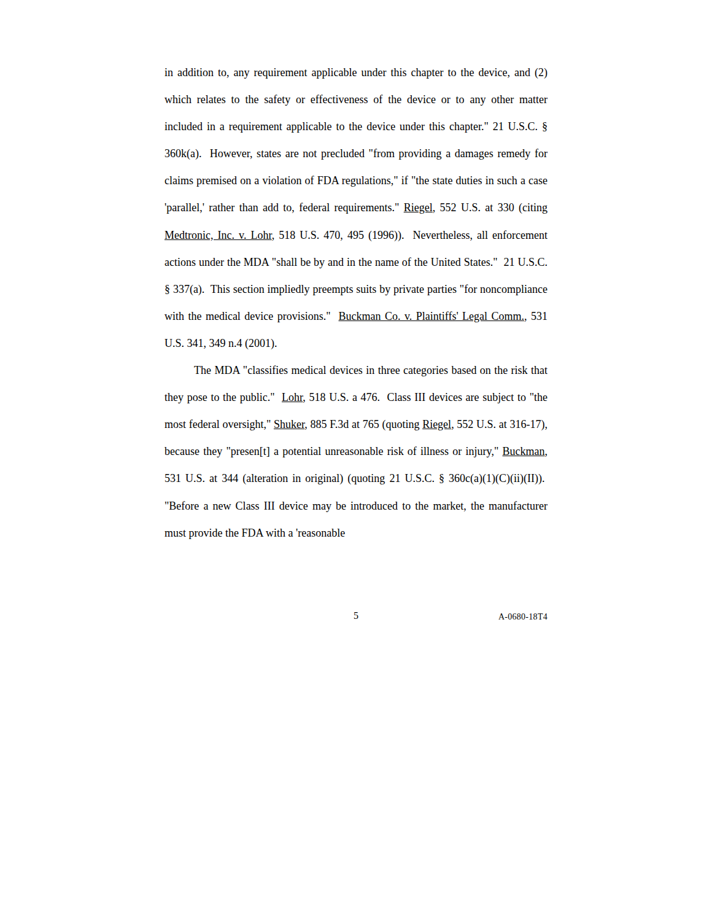in addition to, any requirement applicable under this chapter to the device, and (2) which relates to the safety or effectiveness of the device or to any other matter included in a requirement applicable to the device under this chapter." 21 U.S.C. § 360k(a). However, states are not precluded "from providing a damages remedy for claims premised on a violation of FDA regulations," if "the state duties in such a case 'parallel,' rather than add to, federal requirements." Riegel, 552 U.S. at 330 (citing Medtronic, Inc. v. Lohr, 518 U.S. 470, 495 (1996)). Nevertheless, all enforcement actions under the MDA "shall be by and in the name of the United States." 21 U.S.C. § 337(a). This section impliedly preempts suits by private parties "for noncompliance with the medical device provisions." Buckman Co. v. Plaintiffs' Legal Comm., 531 U.S. 341, 349 n.4 (2001).
The MDA "classifies medical devices in three categories based on the risk that they pose to the public." Lohr, 518 U.S. a 476. Class III devices are subject to "the most federal oversight," Shuker, 885 F.3d at 765 (quoting Riegel, 552 U.S. at 316-17), because they "presen[t] a potential unreasonable risk of illness or injury," Buckman, 531 U.S. at 344 (alteration in original) (quoting 21 U.S.C. § 360c(a)(1)(C)(ii)(II)). "Before a new Class III device may be introduced to the market, the manufacturer must provide the FDA with a 'reasonable
5
A-0680-18T4